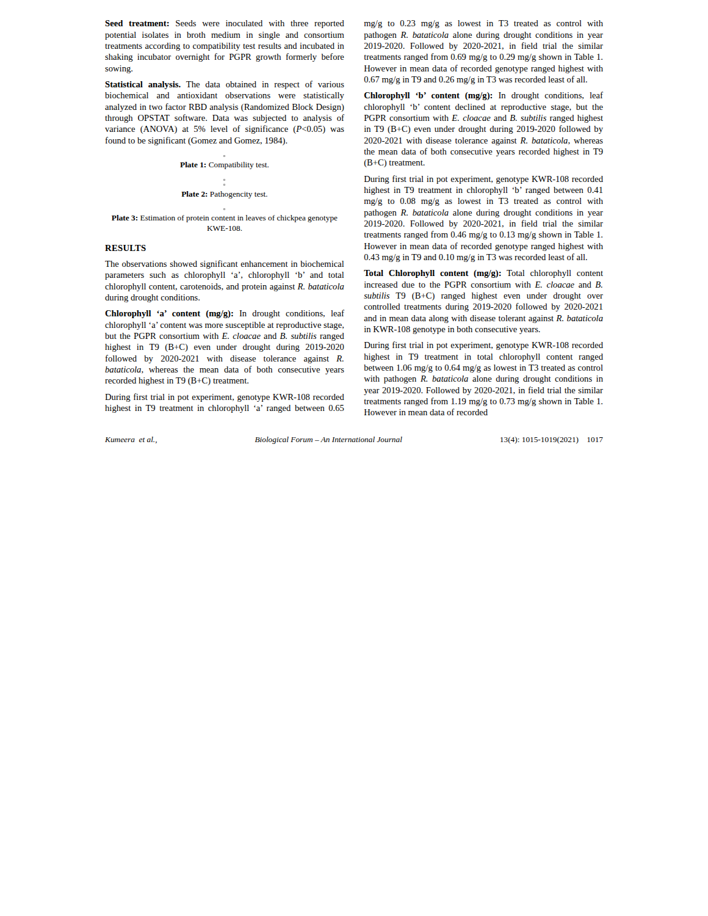Seed treatment: Seeds were inoculated with three reported potential isolates in broth medium in single and consortium treatments according to compatibility test results and incubated in shaking incubator overnight for PGPR growth formerly before sowing.
Statistical analysis. The data obtained in respect of various biochemical and antioxidant observations were statistically analyzed in two factor RBD analysis (Randomized Block Design) through OPSTAT software. Data was subjected to analysis of variance (ANOVA) at 5% level of significance (P<0.05) was found to be significant (Gomez and Gomez, 1984).
Plate 1: Compatibility test.
Plate 2: Pathogencity test.
Plate 3: Estimation of protein content in leaves of chickpea genotype KWE-108.
Results
The observations showed significant enhancement in biochemical parameters such as chlorophyll ‘a’, chlorophyll ‘b’ and total chlorophyll content, carotenoids, and protein against R. bataticola during drought conditions.
Chlorophyll ‘a’ content (mg/g): In drought conditions, leaf chlorophyll ‘a’ content was more susceptible at reproductive stage, but the PGPR consortium with E. cloacae and B. subtilis ranged highest in T9 (B+C) even under drought during 2019-2020 followed by 2020-2021 with disease tolerance against R. bataticola, whereas the mean data of both consecutive years recorded highest in T9 (B+C) treatment.
During first trial in pot experiment, genotype KWR-108 recorded highest in T9 treatment in chlorophyll ‘a’ ranged between 0.65 mg/g to 0.23 mg/g as lowest in T3 treated as control with pathogen R. bataticola alone during drought conditions in year 2019-2020. Followed by 2020-2021, in field trial the similar treatments ranged from 0.69 mg/g to 0.29 mg/g shown in Table 1. However in mean data of recorded genotype ranged highest with 0.67 mg/g in T9 and 0.26 mg/g in T3 was recorded least of all.
Chlorophyll ‘b’ content (mg/g): In drought conditions, leaf chlorophyll ‘b’ content declined at reproductive stage, but the PGPR consortium with E. cloacae and B. subtilis ranged highest in T9 (B+C) even under drought during 2019-2020 followed by 2020-2021 with disease tolerance against R. bataticola, whereas the mean data of both consecutive years recorded highest in T9 (B+C) treatment.
During first trial in pot experiment, genotype KWR-108 recorded highest in T9 treatment in chlorophyll ‘b’ ranged between 0.41 mg/g to 0.08 mg/g as lowest in T3 treated as control with pathogen R. bataticola alone during drought conditions in year 2019-2020. Followed by 2020-2021, in field trial the similar treatments ranged from 0.46 mg/g to 0.13 mg/g shown in Table 1. However in mean data of recorded genotype ranged highest with 0.43 mg/g in T9 and 0.10 mg/g in T3 was recorded least of all.
Total Chlorophyll content (mg/g): Total chlorophyll content increased due to the PGPR consortium with E. cloacae and B. subtilis T9 (B+C) ranged highest even under drought over controlled treatments during 2019-2020 followed by 2020-2021 and in mean data along with disease tolerant against R. bataticola in KWR-108 genotype in both consecutive years.
During first trial in pot experiment, genotype KWR-108 recorded highest in T9 treatment in total chlorophyll content ranged between 1.06 mg/g to 0.64 mg/g as lowest in T3 treated as control with pathogen R. bataticola alone during drought conditions in year 2019-2020. Followed by 2020-2021, in field trial the similar treatments ranged from 1.19 mg/g to 0.73 mg/g shown in Table 1. However in mean data of recorded
Kumeera et al., Biological Forum – An International Journal 13(4): 1015-1019(2021) 1017